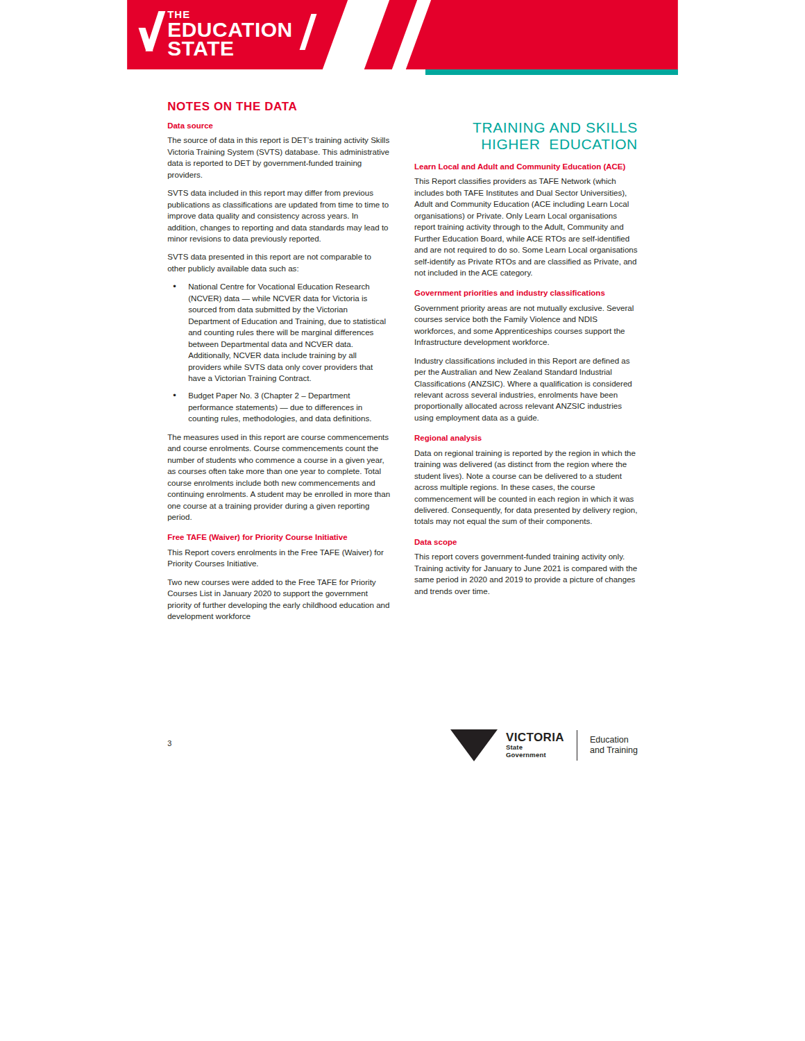THE
EDUCATION
STATE
Notes on the data
Data source
The source of data in this report is DET’s training activity Skills Victoria Training System (SVTS) database. This administrative data is reported to DET by government-funded training providers.
SVTS data included in this report may differ from previous publications as classifications are updated from time to time to improve data quality and consistency across years. In addition, changes to reporting and data standards may lead to minor revisions to data previously reported.
SVTS data presented in this report are not comparable to other publicly available data such as:
National Centre for Vocational Education Research (NCVER) data — while NCVER data for Victoria is sourced from data submitted by the Victorian Department of Education and Training, due to statistical and counting rules there will be marginal differences between Departmental data and NCVER data. Additionally, NCVER data include training by all providers while SVTS data only cover providers that have a Victorian Training Contract.
Budget Paper No. 3 (Chapter 2 – Department performance statements) — due to differences in counting rules, methodologies, and data definitions.
The measures used in this report are course commencements and course enrolments. Course commencements count the number of students who commence a course in a given year, as courses often take more than one year to complete. Total course enrolments include both new commencements and continuing enrolments. A student may be enrolled in more than one course at a training provider during a given reporting period.
Free TAFE (Waiver) for Priority Course Initiative
This Report covers enrolments in the Free TAFE (Waiver) for Priority Courses Initiative.
Two new courses were added to the Free TAFE for Priority Courses List in January 2020 to support the government priority of further developing the early childhood education and development workforce
TRAINING AND SKILLS HIGHER EDUCATION
Learn Local and Adult and Community Education (ACE)
This Report classifies providers as TAFE Network (which includes both TAFE Institutes and Dual Sector Universities), Adult and Community Education (ACE including Learn Local organisations) or Private. Only Learn Local organisations report training activity through to the Adult, Community and Further Education Board, while ACE RTOs are self-identified and are not required to do so. Some Learn Local organisations self-identify as Private RTOs and are classified as Private, and not included in the ACE category.
Government priorities and industry classifications
Government priority areas are not mutually exclusive. Several courses service both the Family Violence and NDIS workforces, and some Apprenticeships courses support the Infrastructure development workforce.
Industry classifications included in this Report are defined as per the Australian and New Zealand Standard Industrial Classifications (ANZSIC). Where a qualification is considered relevant across several industries, enrolments have been proportionally allocated across relevant ANZSIC industries using employment data as a guide.
Regional analysis
Data on regional training is reported by the region in which the training was delivered (as distinct from the region where the student lives). Note a course can be delivered to a student across multiple regions. In these cases, the course commencement will be counted in each region in which it was delivered. Consequently, for data presented by delivery region, totals may not equal the sum of their components.
Data scope
This report covers government-funded training activity only. Training activity for January to June 2021 is compared with the same period in 2020 and 2019 to provide a picture of changes and trends over time.
3
VICTORIA State Government
Education
and Training